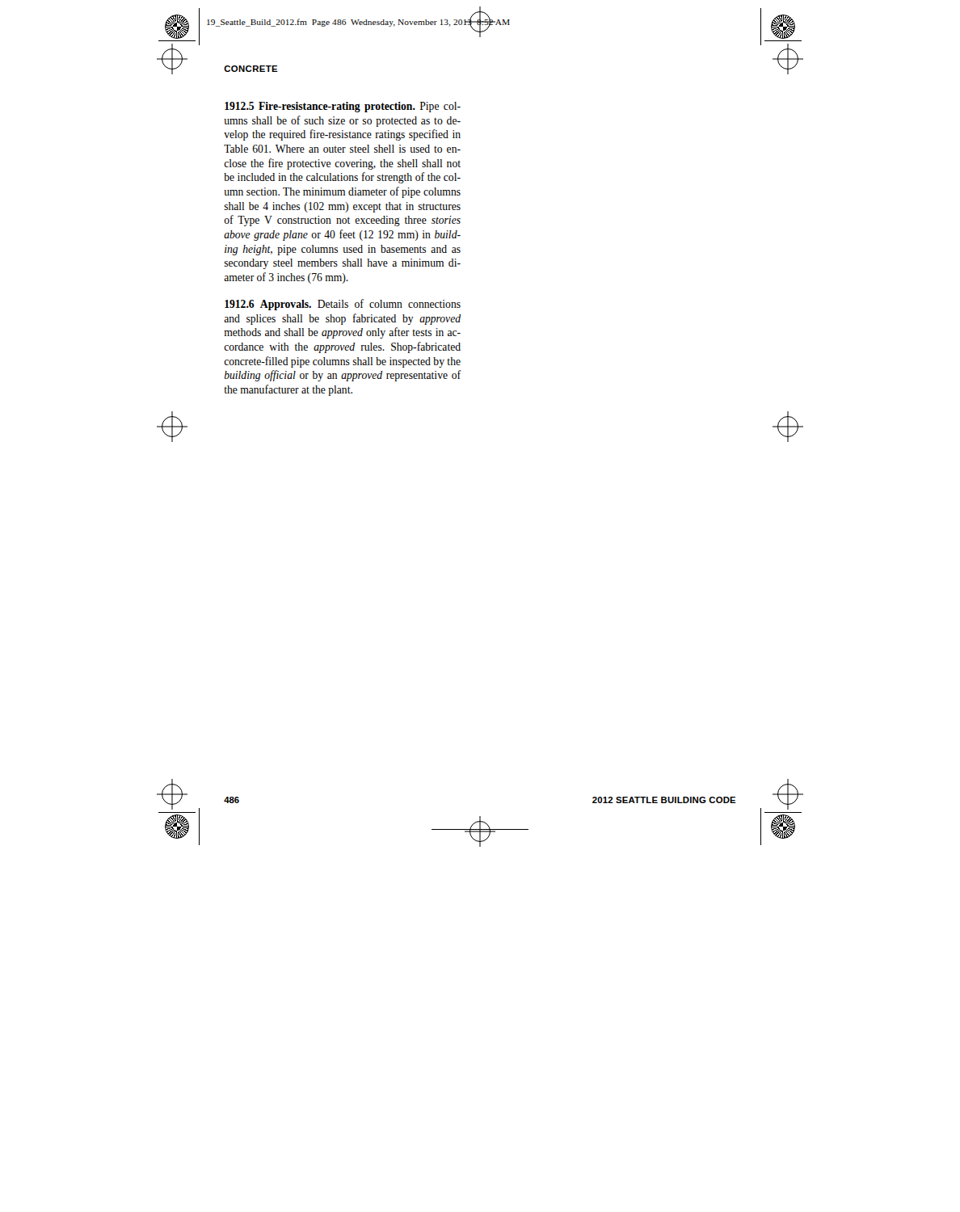19_Seattle_Build_2012.fm Page 486 Wednesday, November 13, 2013 8:52 AM
CONCRETE
1912.5 Fire-resistance-rating protection. Pipe columns shall be of such size or so protected as to develop the required fire-resistance ratings specified in Table 601. Where an outer steel shell is used to enclose the fire protective covering, the shell shall not be included in the calculations for strength of the column section. The minimum diameter of pipe columns shall be 4 inches (102 mm) except that in structures of Type V construction not exceeding three stories above grade plane or 40 feet (12 192 mm) in building height, pipe columns used in basements and as secondary steel members shall have a minimum diameter of 3 inches (76 mm).
1912.6 Approvals. Details of column connections and splices shall be shop fabricated by approved methods and shall be approved only after tests in accordance with the approved rules. Shop-fabricated concrete-filled pipe columns shall be inspected by the building official or by an approved representative of the manufacturer at the plant.
486 2012 SEATTLE BUILDING CODE